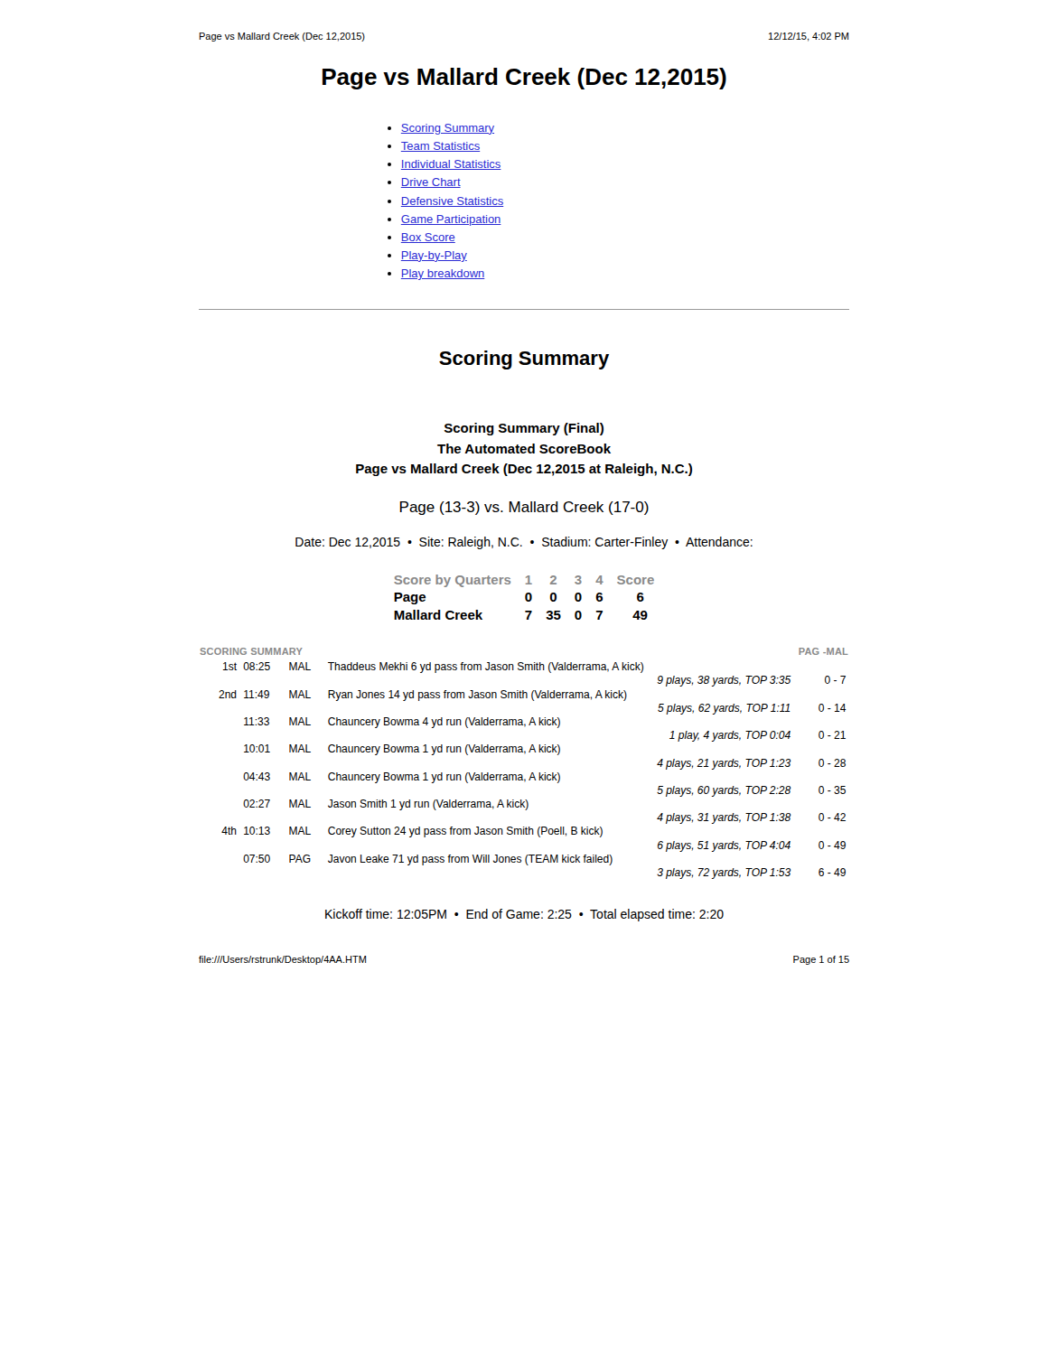Page vs Mallard Creek (Dec 12,2015) 12/12/15, 4:02 PM
Page vs Mallard Creek (Dec 12,2015)
Scoring Summary
Team Statistics
Individual Statistics
Drive Chart
Defensive Statistics
Game Participation
Box Score
Play-by-Play
Play breakdown
Scoring Summary
Scoring Summary (Final)
The Automated ScoreBook
Page vs Mallard Creek (Dec 12,2015 at Raleigh, N.C.)
Page (13-3) vs. Mallard Creek (17-0)
Date: Dec 12,2015 • Site: Raleigh, N.C. • Stadium: Carter-Finley • Attendance:
| Score by Quarters | 1 | 2 | 3 | 4 | Score |
| --- | --- | --- | --- | --- | --- |
| Page | 0 | 0 | 0 | 6 | 6 |
| Mallard Creek | 7 | 35 | 0 | 7 | 49 |
| SCORING SUMMARY | PAG -MAL |
| --- | --- |
| 1st | 08:25 | MAL | Thaddeus Mekhi 6 yd pass from Jason Smith (Valderrama, A kick) | |
| | | | 9 plays, 38 yards, TOP 3:35 | 0 - 7 |
| 2nd | 11:49 | MAL | Ryan Jones 14 yd pass from Jason Smith (Valderrama, A kick) | |
| | | | 5 plays, 62 yards, TOP 1:11 | 0 - 14 |
| | 11:33 | MAL | Chauncery Bowma 4 yd run (Valderrama, A kick) | |
| | | | 1 play, 4 yards, TOP 0:04 | 0 - 21 |
| | 10:01 | MAL | Chauncery Bowma 1 yd run (Valderrama, A kick) | |
| | | | 4 plays, 21 yards, TOP 1:23 | 0 - 28 |
| | 04:43 | MAL | Chauncery Bowma 1 yd run (Valderrama, A kick) | |
| | | | 5 plays, 60 yards, TOP 2:28 | 0 - 35 |
| | 02:27 | MAL | Jason Smith 1 yd run (Valderrama, A kick) | |
| | | | 4 plays, 31 yards, TOP 1:38 | 0 - 42 |
| 4th | 10:13 | MAL | Corey Sutton 24 yd pass from Jason Smith (Poell, B kick) | |
| | | | 6 plays, 51 yards, TOP 4:04 | 0 - 49 |
| | 07:50 | PAG | Javon Leake 71 yd pass from Will Jones (TEAM kick failed) | |
| | | | 3 plays, 72 yards, TOP 1:53 | 6 - 49 |
Kickoff time: 12:05PM • End of Game: 2:25 • Total elapsed time: 2:20
file:///Users/rstrunk/Desktop/4AA.HTM Page 1 of 15